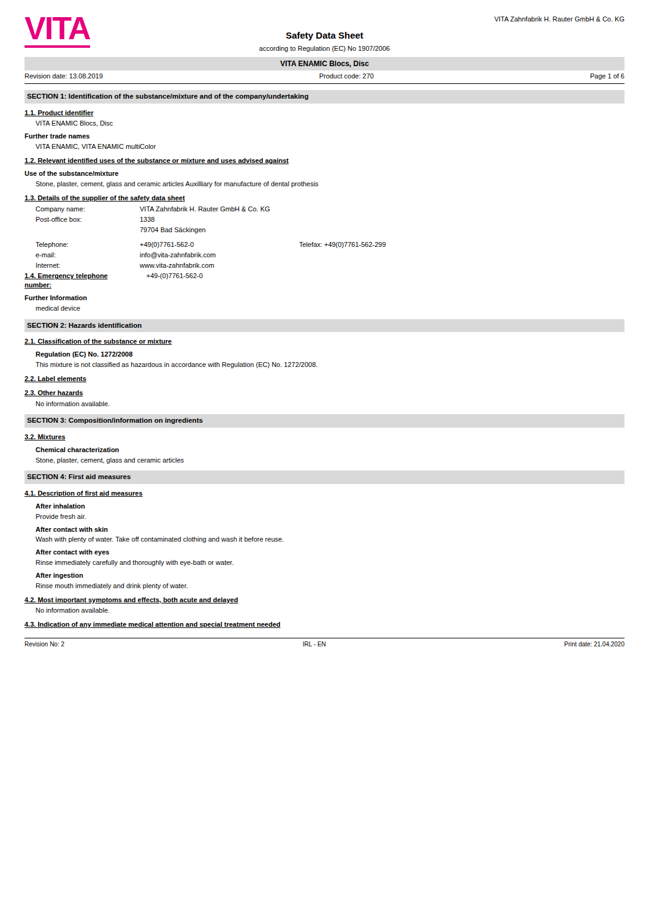VITA
VITA Zahnfabrik H. Rauter GmbH & Co. KG
Safety Data Sheet
according to Regulation (EC) No 1907/2006
VITA ENAMIC Blocs, Disc
Revision date: 13.08.2019
Product code: 270
Page 1 of 6
SECTION 1: Identification of the substance/mixture and of the company/undertaking
1.1. Product identifier
VITA ENAMIC Blocs, Disc
Further trade names
VITA ENAMIC, VITA ENAMIC multiColor
1.2. Relevant identified uses of the substance or mixture and uses advised against
Use of the substance/mixture
Stone, plaster, cement, glass and ceramic articles Auxilliary for manufacture of dental prothesis
1.3. Details of the supplier of the safety data sheet
| Company name: | VITA Zahnfabrik H. Rauter GmbH & Co. KG | |
| Post-office box: | 1338 | |
| | 79704 Bad Säckingen | |
| Telephone: | +49(0)7761-562-0 | Telefax: +49(0)7761-562-299 |
| e-mail: | info@vita-zahnfabrik.com | |
| Internet: | www.vita-zahnfabrik.com | |
1.4. Emergency telephone +49-(0)7761-562-0
number:
Further Information
medical device
SECTION 2: Hazards identification
2.1. Classification of the substance or mixture
Regulation (EC) No. 1272/2008
This mixture is not classified as hazardous in accordance with Regulation (EC) No. 1272/2008.
2.2. Label elements
2.3. Other hazards
No information available.
SECTION 3: Composition/information on ingredients
3.2. Mixtures
Chemical characterization
Stone, plaster, cement, glass and ceramic articles
SECTION 4: First aid measures
4.1. Description of first aid measures
After inhalation
Provide fresh air.
After contact with skin
Wash with plenty of water. Take off contaminated clothing and wash it before reuse.
After contact with eyes
Rinse immediately carefully and thoroughly with eye-bath or water.
After ingestion
Rinse mouth immediately and drink plenty of water.
4.2. Most important symptoms and effects, both acute and delayed
No information available.
4.3. Indication of any immediate medical attention and special treatment needed
Revision No: 2
IRL - EN
Print date: 21.04.2020